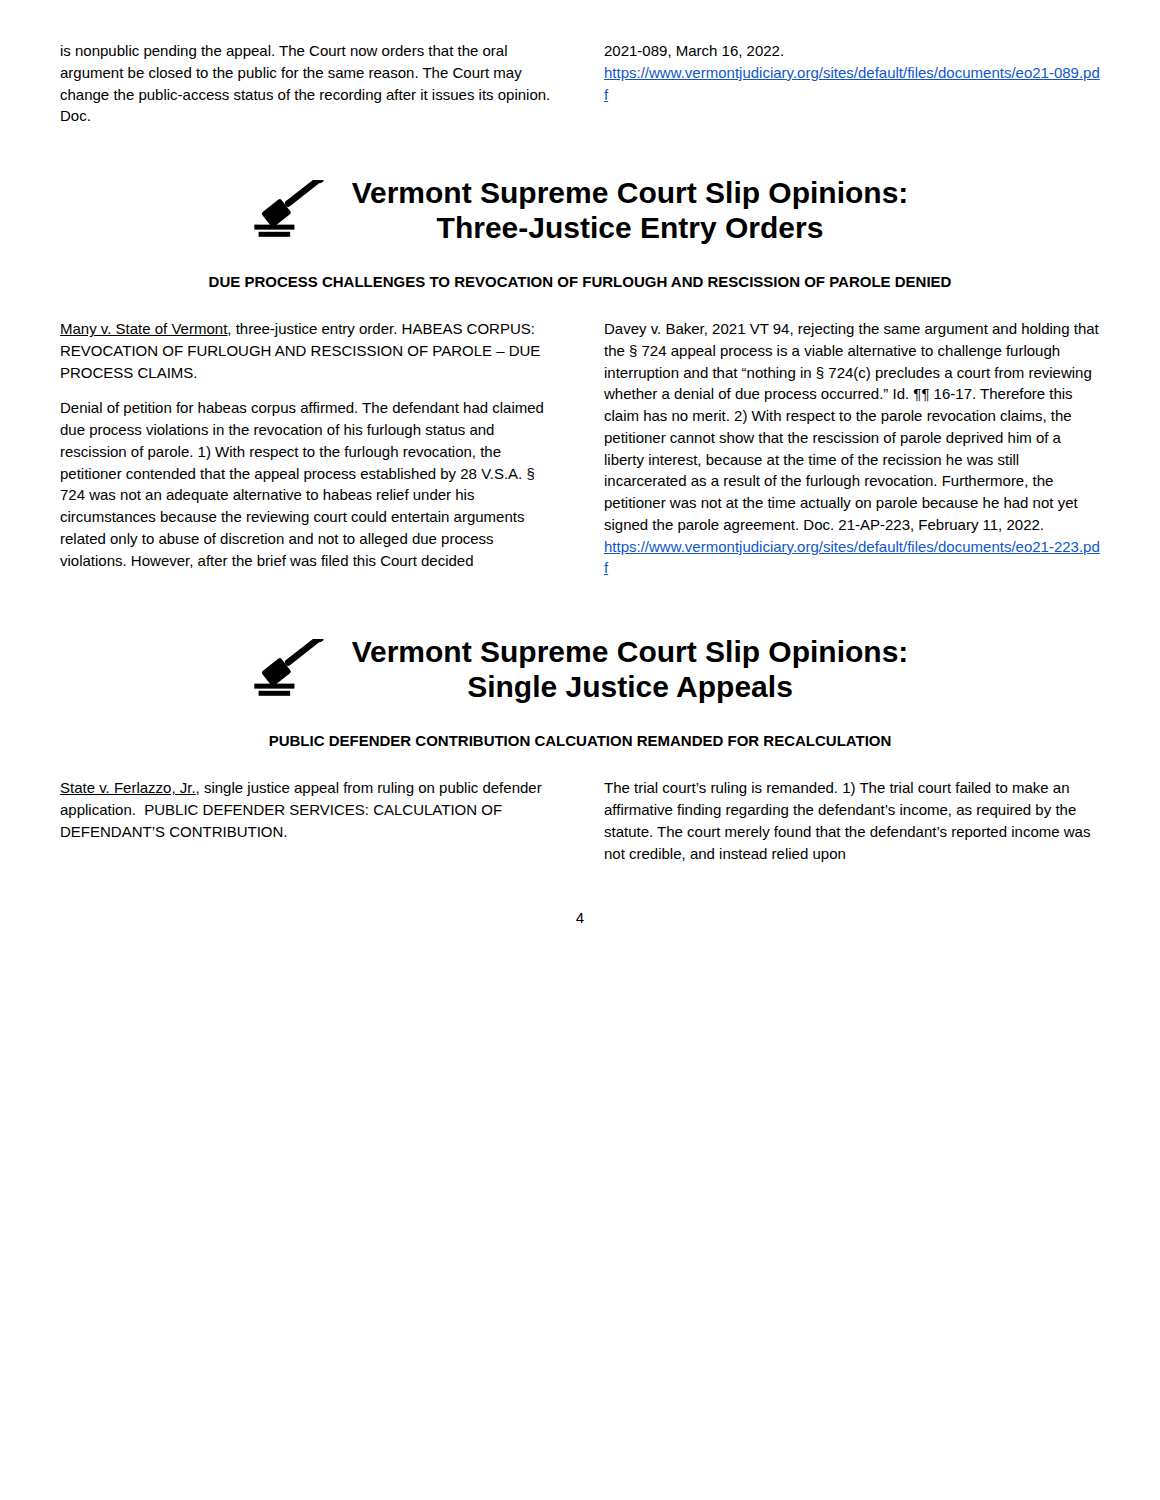is nonpublic pending the appeal. The Court now orders that the oral argument be closed to the public for the same reason. The Court may change the public-access status of the recording after it issues its opinion. Doc.
2021-089, March 16, 2022.
https://www.vermontjudiciary.org/sites/default/files/documents/eo21-089.pdf
Vermont Supreme Court Slip Opinions: Three-Justice Entry Orders
DUE PROCESS CHALLENGES TO REVOCATION OF FURLOUGH AND RESCISSION OF PAROLE DENIED
Many v. State of Vermont, three-justice entry order. HABEAS CORPUS: REVOCATION OF FURLOUGH AND RESCISSION OF PAROLE – DUE PROCESS CLAIMS.
Denial of petition for habeas corpus affirmed. The defendant had claimed due process violations in the revocation of his furlough status and rescission of parole. 1) With respect to the furlough revocation, the petitioner contended that the appeal process established by 28 V.S.A. § 724 was not an adequate alternative to habeas relief under his circumstances because the reviewing court could entertain arguments related only to abuse of discretion and not to alleged due process violations. However, after the brief was filed this Court decided
Davey v. Baker, 2021 VT 94, rejecting the same argument and holding that the § 724 appeal process is a viable alternative to challenge furlough interruption and that “nothing in § 724(c) precludes a court from reviewing whether a denial of due process occurred.” Id. ¶¶ 16-17. Therefore this claim has no merit. 2) With respect to the parole revocation claims, the petitioner cannot show that the rescission of parole deprived him of a liberty interest, because at the time of the recission he was still incarcerated as a result of the furlough revocation. Furthermore, the petitioner was not at the time actually on parole because he had not yet signed the parole agreement. Doc. 21-AP-223, February 11, 2022.
https://www.vermontjudiciary.org/sites/default/files/documents/eo21-223.pdf
Vermont Supreme Court Slip Opinions: Single Justice Appeals
PUBLIC DEFENDER CONTRIBUTION CALCUATION REMANDED FOR RECALCULATION
State v. Ferlazzo, Jr., single justice appeal from ruling on public defender application. PUBLIC DEFENDER SERVICES: CALCULATION OF DEFENDANT’S CONTRIBUTION.
The trial court’s ruling is remanded. 1) The trial court failed to make an affirmative finding regarding the defendant’s income, as required by the statute. The court merely found that the defendant’s reported income was not credible, and instead relied upon
4